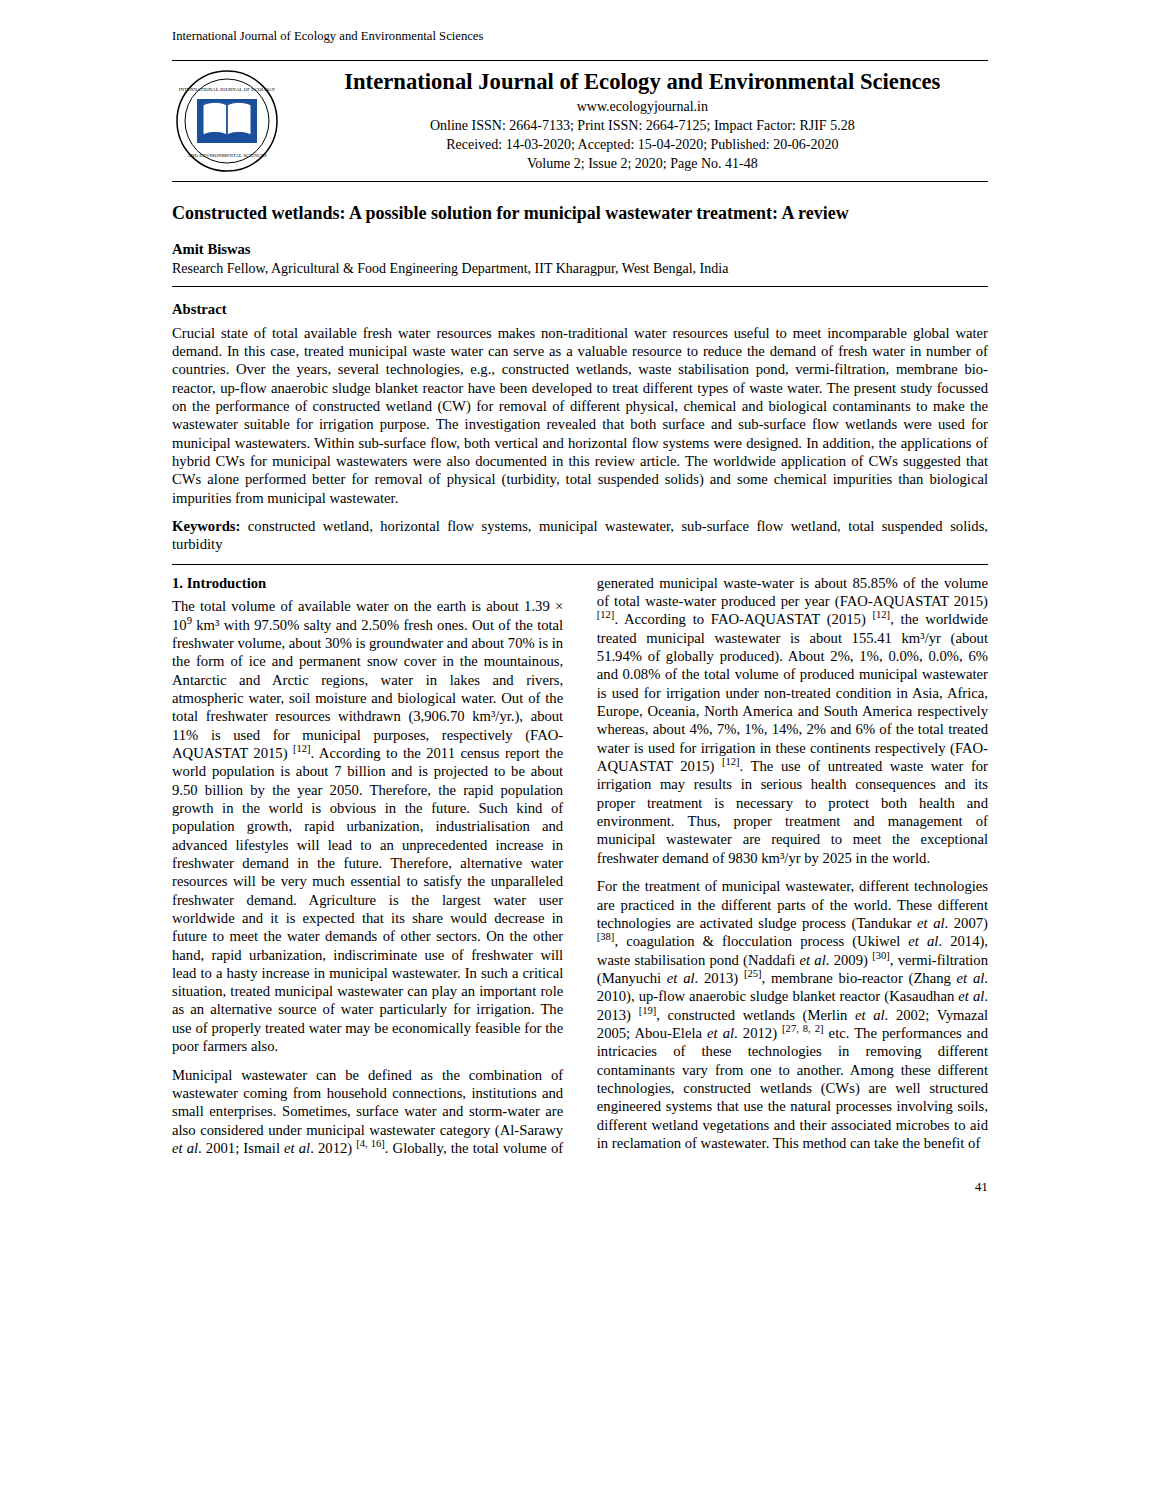International Journal of Ecology and Environmental Sciences
INTERNATIONAL JOURNAL OF ECOLOGY AND ENVIRONMENTAL SCIENCES
International Journal of Ecology and Environmental Sciences
www.ecologyjournal.in
Online ISSN: 2664-7133; Print ISSN: 2664-7125; Impact Factor: RJIF 5.28
Received: 14-03-2020; Accepted: 15-04-2020; Published: 20-06-2020
Volume 2; Issue 2; 2020; Page No. 41-48
Constructed wetlands: A possible solution for municipal wastewater treatment: A review
Amit Biswas
Research Fellow, Agricultural & Food Engineering Department, IIT Kharagpur, West Bengal, India
Abstract
Crucial state of total available fresh water resources makes non-traditional water resources useful to meet incomparable global water demand. In this case, treated municipal waste water can serve as a valuable resource to reduce the demand of fresh water in number of countries. Over the years, several technologies, e.g., constructed wetlands, waste stabilisation pond, vermi-filtration, membrane bio-reactor, up-flow anaerobic sludge blanket reactor have been developed to treat different types of waste water. The present study focussed on the performance of constructed wetland (CW) for removal of different physical, chemical and biological contaminants to make the wastewater suitable for irrigation purpose. The investigation revealed that both surface and sub-surface flow wetlands were used for municipal wastewaters. Within sub-surface flow, both vertical and horizontal flow systems were designed. In addition, the applications of hybrid CWs for municipal wastewaters were also documented in this review article. The worldwide application of CWs suggested that CWs alone performed better for removal of physical (turbidity, total suspended solids) and some chemical impurities than biological impurities from municipal wastewater.
Keywords: constructed wetland, horizontal flow systems, municipal wastewater, sub-surface flow wetland, total suspended solids, turbidity
1. Introduction
The total volume of available water on the earth is about 1.39 × 109 km³ with 97.50% salty and 2.50% fresh ones. Out of the total freshwater volume, about 30% is groundwater and about 70% is in the form of ice and permanent snow cover in the mountainous, Antarctic and Arctic regions, water in lakes and rivers, atmospheric water, soil moisture and biological water. Out of the total freshwater resources withdrawn (3,906.70 km³/yr.), about 11% is used for municipal purposes, respectively (FAO-AQUASTAT 2015) [12]. According to the 2011 census report the world population is about 7 billion and is projected to be about 9.50 billion by the year 2050. Therefore, the rapid population growth in the world is obvious in the future. Such kind of population growth, rapid urbanization, industrialisation and advanced lifestyles will lead to an unprecedented increase in freshwater demand in the future. Therefore, alternative water resources will be very much essential to satisfy the unparalleled freshwater demand. Agriculture is the largest water user worldwide and it is expected that its share would decrease in future to meet the water demands of other sectors. On the other hand, rapid urbanization, indiscriminate use of freshwater will lead to a hasty increase in municipal wastewater. In such a critical situation, treated municipal wastewater can play an important role as an alternative source of water particularly for irrigation. The use of properly treated water may be economically feasible for the poor farmers also.
Municipal wastewater can be defined as the combination of wastewater coming from household connections, institutions and small enterprises. Sometimes, surface water and storm-water are also considered under municipal wastewater category (Al-Sarawy et al. 2001; Ismail et al. 2012) [4, 16]. Globally, the total volume of generated municipal waste-water is about 85.85% of the volume of total waste-water produced per year (FAO-AQUASTAT 2015) [12]. According to FAO-AQUASTAT (2015) [12], the worldwide treated municipal wastewater is about 155.41 km³/yr (about 51.94% of globally produced). About 2%, 1%, 0.0%, 0.0%, 6% and 0.08% of the total volume of produced municipal wastewater is used for irrigation under non-treated condition in Asia, Africa, Europe, Oceania, North America and South America respectively whereas, about 4%, 7%, 1%, 14%, 2% and 6% of the total treated water is used for irrigation in these continents respectively (FAO-AQUASTAT 2015) [12]. The use of untreated waste water for irrigation may results in serious health consequences and its proper treatment is necessary to protect both health and environment. Thus, proper treatment and management of municipal wastewater are required to meet the exceptional freshwater demand of 9830 km³/yr by 2025 in the world.
For the treatment of municipal wastewater, different technologies are practiced in the different parts of the world. These different technologies are activated sludge process (Tandukar et al. 2007) [38], coagulation & flocculation process (Ukiwel et al. 2014), waste stabilisation pond (Naddafi et al. 2009) [30], vermi-filtration (Manyuchi et al. 2013) [25], membrane bio-reactor (Zhang et al. 2010), up-flow anaerobic sludge blanket reactor (Kasaudhan et al. 2013) [19], constructed wetlands (Merlin et al. 2002; Vymazal 2005; Abou-Elela et al. 2012) [27, 8, 2] etc. The performances and intricacies of these technologies in removing different contaminants vary from one to another. Among these different technologies, constructed wetlands (CWs) are well structured engineered systems that use the natural processes involving soils, different wetland vegetations and their associated microbes to aid in reclamation of wastewater. This method can take the benefit of
41